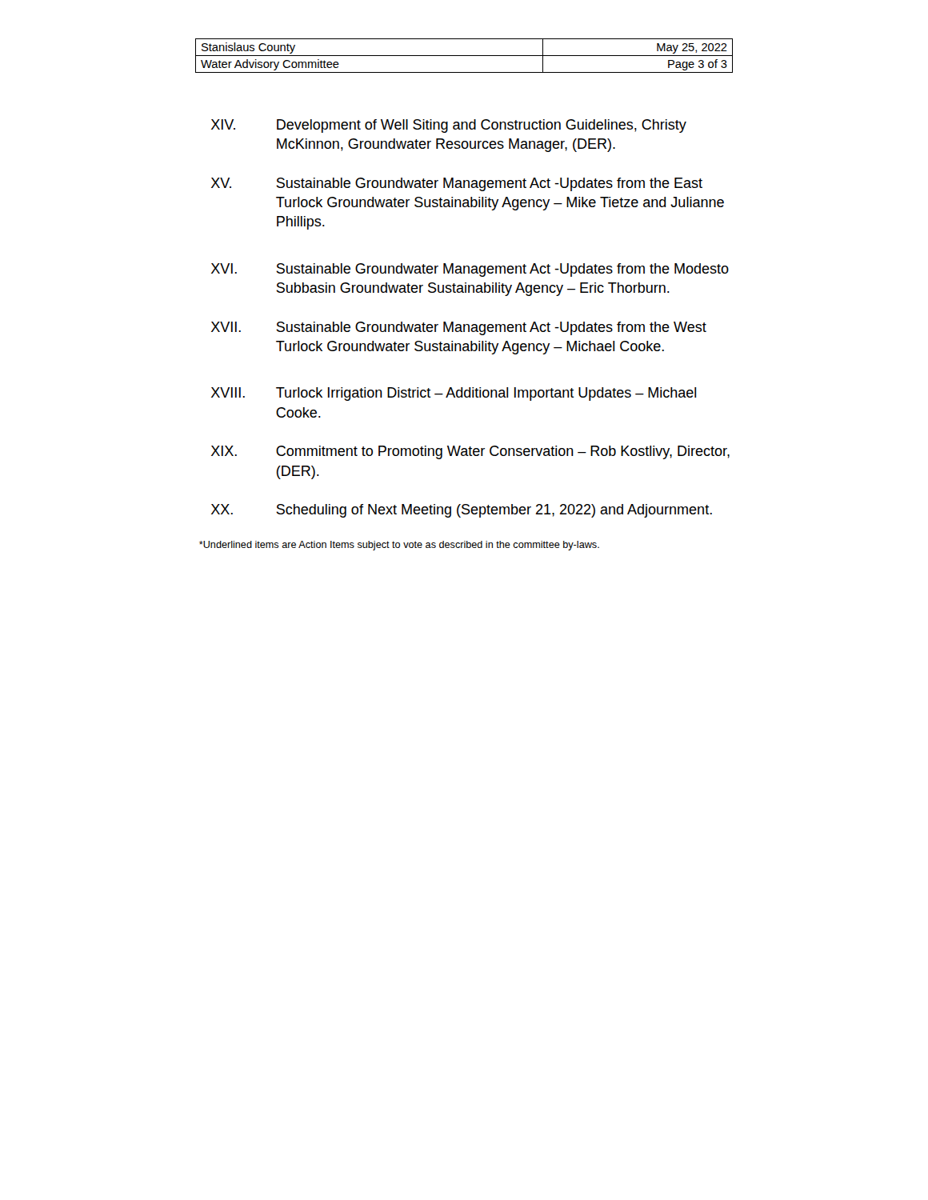| Stanislaus County | May 25, 2022 |
| Water Advisory Committee | Page 3 of 3 |
XIV.
Development of Well Siting and Construction Guidelines, Christy McKinnon, Groundwater Resources Manager, (DER).
XV.
Sustainable Groundwater Management Act -Updates from the East Turlock Groundwater Sustainability Agency – Mike Tietze and Julianne Phillips.
XVI.
Sustainable Groundwater Management Act -Updates from the Modesto Subbasin Groundwater Sustainability Agency – Eric Thorburn.
XVII.
Sustainable Groundwater Management Act -Updates from the West Turlock Groundwater Sustainability Agency – Michael Cooke.
XVIII.
Turlock Irrigation District – Additional Important Updates – Michael Cooke.
XIX.
Commitment to Promoting Water Conservation – Rob Kostlivy, Director, (DER).
XX.
Scheduling of Next Meeting (September 21, 2022) and Adjournment.
*Underlined items are Action Items subject to vote as described in the committee by-laws.